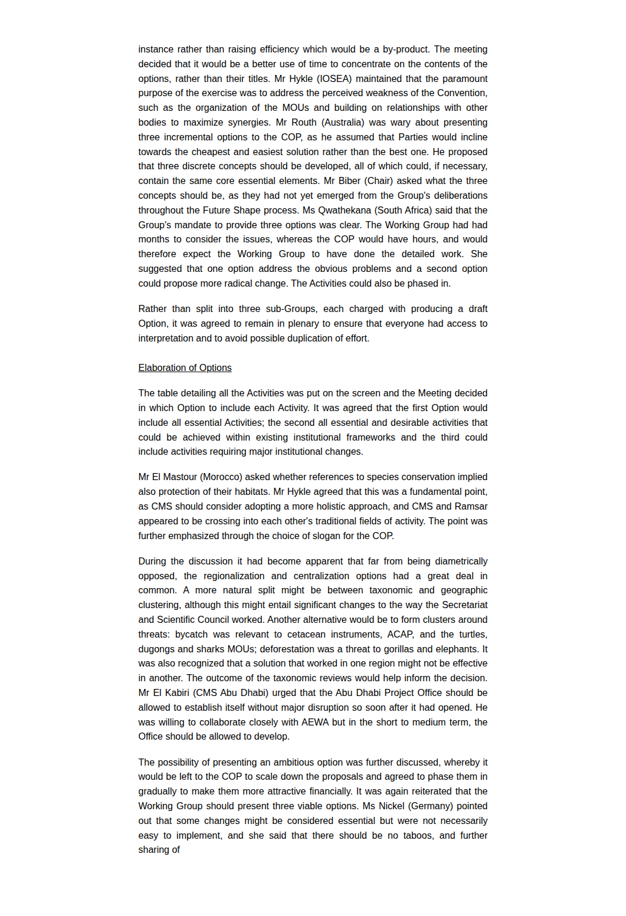instance rather than raising efficiency which would be a by-product. The meeting decided that it would be a better use of time to concentrate on the contents of the options, rather than their titles. Mr Hykle (IOSEA) maintained that the paramount purpose of the exercise was to address the perceived weakness of the Convention, such as the organization of the MOUs and building on relationships with other bodies to maximize synergies. Mr Routh (Australia) was wary about presenting three incremental options to the COP, as he assumed that Parties would incline towards the cheapest and easiest solution rather than the best one. He proposed that three discrete concepts should be developed, all of which could, if necessary, contain the same core essential elements. Mr Biber (Chair) asked what the three concepts should be, as they had not yet emerged from the Group's deliberations throughout the Future Shape process. Ms Qwathekana (South Africa) said that the Group's mandate to provide three options was clear. The Working Group had had months to consider the issues, whereas the COP would have hours, and would therefore expect the Working Group to have done the detailed work. She suggested that one option address the obvious problems and a second option could propose more radical change. The Activities could also be phased in.
Rather than split into three sub-Groups, each charged with producing a draft Option, it was agreed to remain in plenary to ensure that everyone had access to interpretation and to avoid possible duplication of effort.
Elaboration of Options
The table detailing all the Activities was put on the screen and the Meeting decided in which Option to include each Activity. It was agreed that the first Option would include all essential Activities; the second all essential and desirable activities that could be achieved within existing institutional frameworks and the third could include activities requiring major institutional changes.
Mr El Mastour (Morocco) asked whether references to species conservation implied also protection of their habitats. Mr Hykle agreed that this was a fundamental point, as CMS should consider adopting a more holistic approach, and CMS and Ramsar appeared to be crossing into each other's traditional fields of activity. The point was further emphasized through the choice of slogan for the COP.
During the discussion it had become apparent that far from being diametrically opposed, the regionalization and centralization options had a great deal in common. A more natural split might be between taxonomic and geographic clustering, although this might entail significant changes to the way the Secretariat and Scientific Council worked. Another alternative would be to form clusters around threats: bycatch was relevant to cetacean instruments, ACAP, and the turtles, dugongs and sharks MOUs; deforestation was a threat to gorillas and elephants. It was also recognized that a solution that worked in one region might not be effective in another. The outcome of the taxonomic reviews would help inform the decision. Mr El Kabiri (CMS Abu Dhabi) urged that the Abu Dhabi Project Office should be allowed to establish itself without major disruption so soon after it had opened. He was willing to collaborate closely with AEWA but in the short to medium term, the Office should be allowed to develop.
The possibility of presenting an ambitious option was further discussed, whereby it would be left to the COP to scale down the proposals and agreed to phase them in gradually to make them more attractive financially. It was again reiterated that the Working Group should present three viable options. Ms Nickel (Germany) pointed out that some changes might be considered essential but were not necessarily easy to implement, and she said that there should be no taboos, and further sharing of